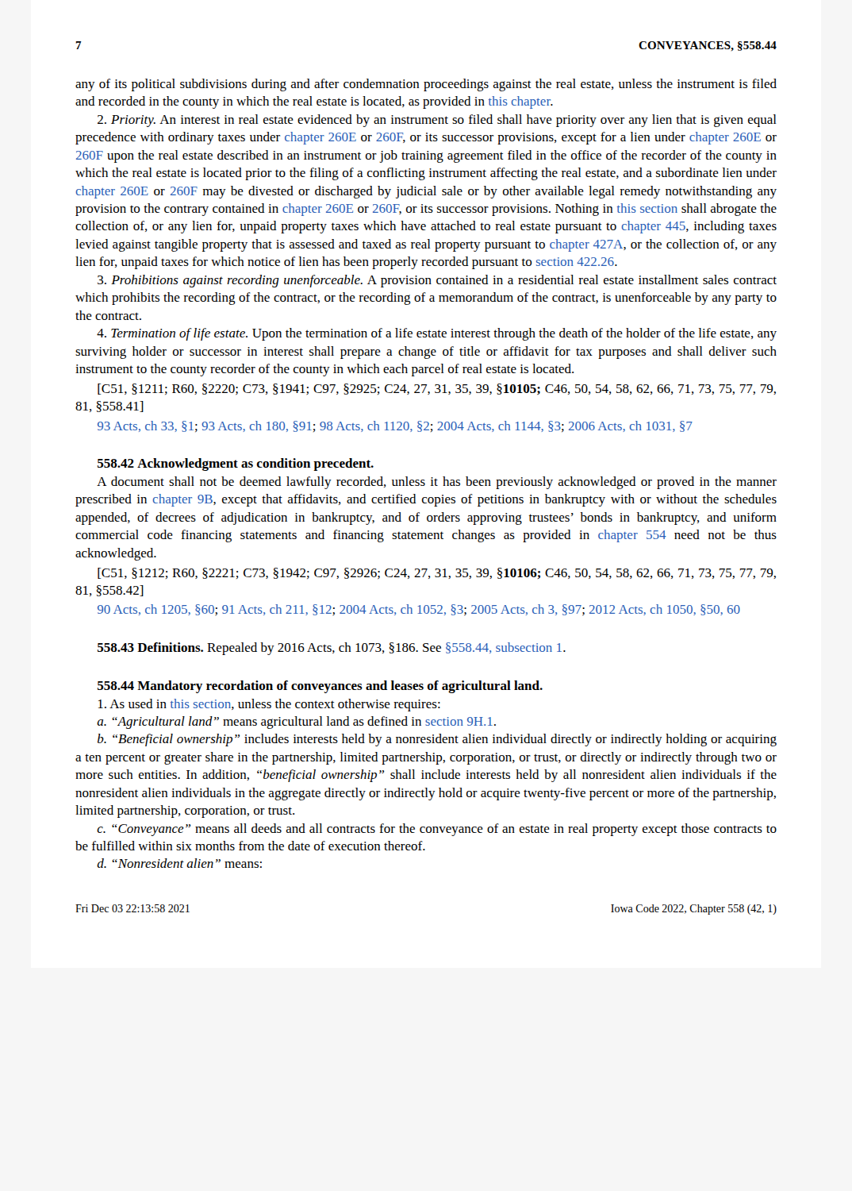7 CONVEYANCES, §558.44
any of its political subdivisions during and after condemnation proceedings against the real estate, unless the instrument is filed and recorded in the county in which the real estate is located, as provided in this chapter.
2. Priority. An interest in real estate evidenced by an instrument so filed shall have priority over any lien that is given equal precedence with ordinary taxes under chapter 260E or 260F, or its successor provisions, except for a lien under chapter 260E or 260F upon the real estate described in an instrument or job training agreement filed in the office of the recorder of the county in which the real estate is located prior to the filing of a conflicting instrument affecting the real estate, and a subordinate lien under chapter 260E or 260F may be divested or discharged by judicial sale or by other available legal remedy notwithstanding any provision to the contrary contained in chapter 260E or 260F, or its successor provisions. Nothing in this section shall abrogate the collection of, or any lien for, unpaid property taxes which have attached to real estate pursuant to chapter 445, including taxes levied against tangible property that is assessed and taxed as real property pursuant to chapter 427A, or the collection of, or any lien for, unpaid taxes for which notice of lien has been properly recorded pursuant to section 422.26.
3. Prohibitions against recording unenforceable. A provision contained in a residential real estate installment sales contract which prohibits the recording of the contract, or the recording of a memorandum of the contract, is unenforceable by any party to the contract.
4. Termination of life estate. Upon the termination of a life estate interest through the death of the holder of the life estate, any surviving holder or successor in interest shall prepare a change of title or affidavit for tax purposes and shall deliver such instrument to the county recorder of the county in which each parcel of real estate is located.
[C51, §1211; R60, §2220; C73, §1941; C97, §2925; C24, 27, 31, 35, 39, §10105; C46, 50, 54, 58, 62, 66, 71, 73, 75, 77, 79, 81, §558.41]
93 Acts, ch 33, §1; 93 Acts, ch 180, §91; 98 Acts, ch 1120, §2; 2004 Acts, ch 1144, §3; 2006 Acts, ch 1031, §7
558.42 Acknowledgment as condition precedent.
A document shall not be deemed lawfully recorded, unless it has been previously acknowledged or proved in the manner prescribed in chapter 9B, except that affidavits, and certified copies of petitions in bankruptcy with or without the schedules appended, of decrees of adjudication in bankruptcy, and of orders approving trustees’ bonds in bankruptcy, and uniform commercial code financing statements and financing statement changes as provided in chapter 554 need not be thus acknowledged.
[C51, §1212; R60, §2221; C73, §1942; C97, §2926; C24, 27, 31, 35, 39, §10106; C46, 50, 54, 58, 62, 66, 71, 73, 75, 77, 79, 81, §558.42]
90 Acts, ch 1205, §60; 91 Acts, ch 211, §12; 2004 Acts, ch 1052, §3; 2005 Acts, ch 3, §97; 2012 Acts, ch 1050, §50, 60
558.43 Definitions. Repealed by 2016 Acts, ch 1073, §186. See §558.44, subsection 1.
558.44 Mandatory recordation of conveyances and leases of agricultural land.
1. As used in this section, unless the context otherwise requires:
a. “Agricultural land” means agricultural land as defined in section 9H.1.
b. “Beneficial ownership” includes interests held by a nonresident alien individual directly or indirectly holding or acquiring a ten percent or greater share in the partnership, limited partnership, corporation, or trust, or directly or indirectly through two or more such entities. In addition, “beneficial ownership” shall include interests held by all nonresident alien individuals if the nonresident alien individuals in the aggregate directly or indirectly hold or acquire twenty-five percent or more of the partnership, limited partnership, corporation, or trust.
c. “Conveyance” means all deeds and all contracts for the conveyance of an estate in real property except those contracts to be fulfilled within six months from the date of execution thereof.
d. “Nonresident alien” means:
Fri Dec 03 22:13:58 2021 Iowa Code 2022, Chapter 558 (42, 1)